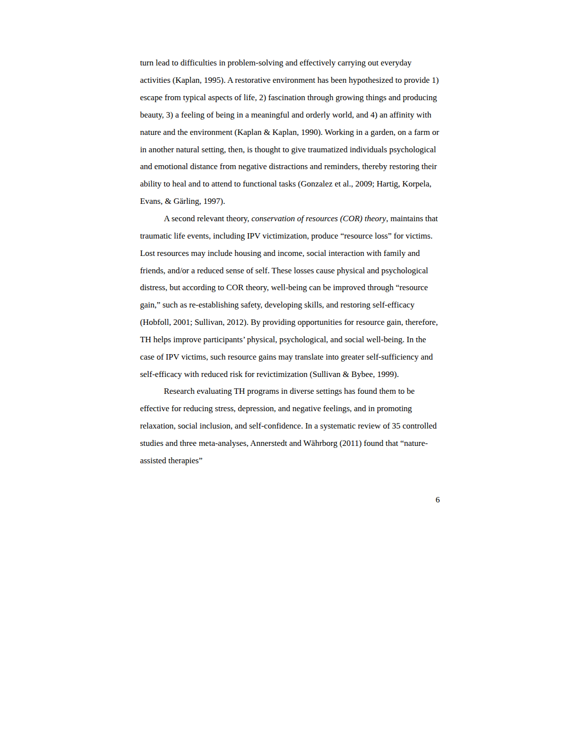turn lead to difficulties in problem-solving and effectively carrying out everyday activities (Kaplan, 1995). A restorative environment has been hypothesized to provide 1) escape from typical aspects of life, 2) fascination through growing things and producing beauty, 3) a feeling of being in a meaningful and orderly world, and 4) an affinity with nature and the environment (Kaplan & Kaplan, 1990). Working in a garden, on a farm or in another natural setting, then, is thought to give traumatized individuals psychological and emotional distance from negative distractions and reminders, thereby restoring their ability to heal and to attend to functional tasks (Gonzalez et al., 2009; Hartig, Korpela, Evans, & Gärling, 1997).
A second relevant theory, conservation of resources (COR) theory, maintains that traumatic life events, including IPV victimization, produce “resource loss” for victims. Lost resources may include housing and income, social interaction with family and friends, and/or a reduced sense of self. These losses cause physical and psychological distress, but according to COR theory, well-being can be improved through “resource gain,” such as re-establishing safety, developing skills, and restoring self-efficacy (Hobfoll, 2001; Sullivan, 2012). By providing opportunities for resource gain, therefore, TH helps improve participants’ physical, psychological, and social well-being. In the case of IPV victims, such resource gains may translate into greater self-sufficiency and self-efficacy with reduced risk for revictimization (Sullivan & Bybee, 1999).
Research evaluating TH programs in diverse settings has found them to be effective for reducing stress, depression, and negative feelings, and in promoting relaxation, social inclusion, and self-confidence. In a systematic review of 35 controlled studies and three meta-analyses, Annerstedt and Währborg (2011) found that “nature-assisted therapies”
6